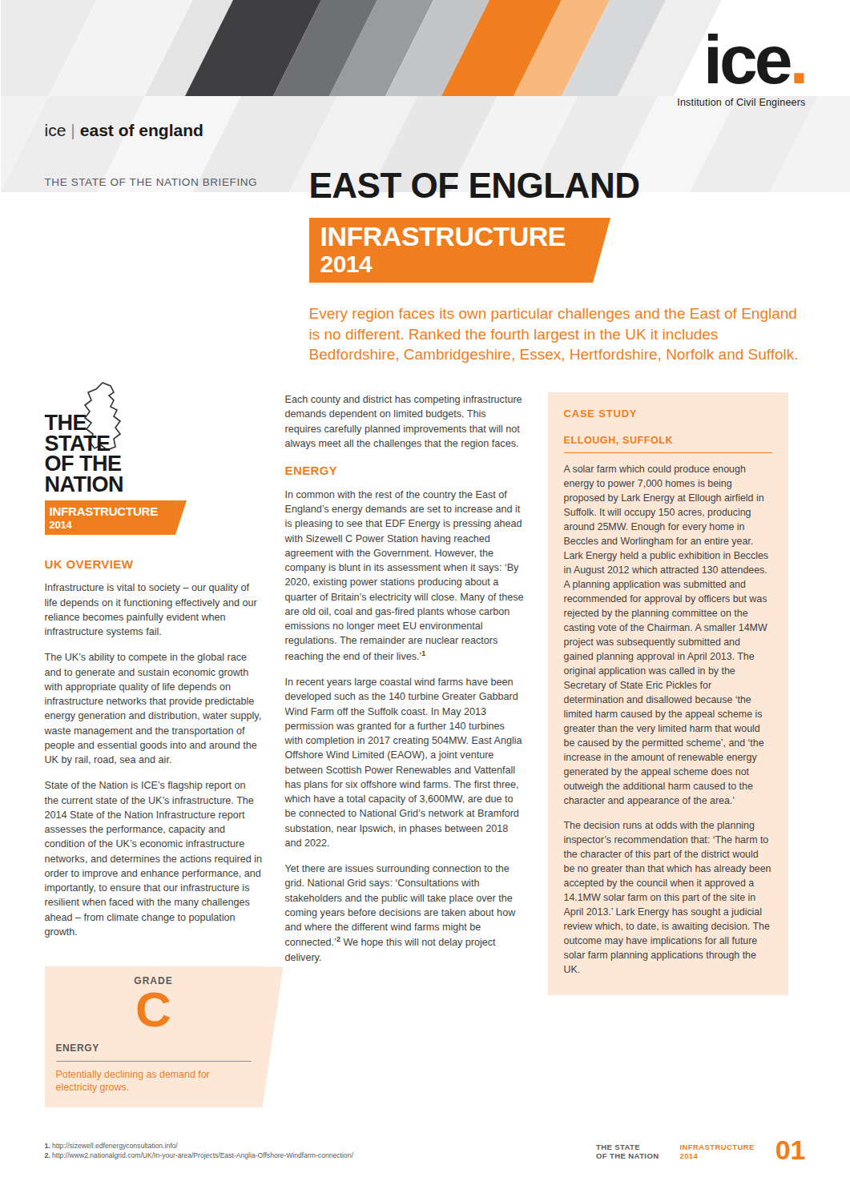ice.
Institution of Civil Engineers
ice|east of england
THE STATE OF THE NATION BRIEFING
EAST OF ENGLAND
INFRASTRUCTURE2014
Every region faces its own particular challenges and the East of England is no different. Ranked the fourth largest in the UK it includes Bedfordshire, Cambridgeshire, Essex, Hertfordshire, Norfolk and Suffolk.
THE
STATE
OF THE
NATION
INFRASTRUCTURE2014
UK OVERVIEW
Infrastructure is vital to society – our quality of life depends on it functioning effectively and our reliance becomes painfully evident when infrastructure systems fail.
The UK’s ability to compete in the global race and to generate and sustain economic growth with appropriate quality of life depends on infrastructure networks that provide predictable energy generation and distribution, water supply, waste management and the transportation of people and essential goods into and around the UK by rail, road, sea and air.
State of the Nation is ICE’s flagship report on the current state of the UK’s infrastructure. The 2014 State of the Nation Infrastructure report assesses the performance, capacity and condition of the UK’s economic infrastructure networks, and determines the actions required in order to improve and enhance performance, and importantly, to ensure that our infrastructure is resilient when faced with the many challenges ahead – from climate change to population growth.
GRADE
C
ENERGY
Potentially declining as demand for electricity grows.
Each county and district has competing infrastructure demands dependent on limited budgets. This requires carefully planned improvements that will not always meet all the challenges that the region faces.
ENERGY
In common with the rest of the country the East of England’s energy demands are set to increase and it is pleasing to see that EDF Energy is pressing ahead with Sizewell C Power Station having reached agreement with the Government. However, the company is blunt in its assessment when it says: ‘By 2020, existing power stations producing about a quarter of Britain’s electricity will close. Many of these are old oil, coal and gas-fired plants whose carbon emissions no longer meet EU environmental regulations. The remainder are nuclear reactors reaching the end of their lives.’1
In recent years large coastal wind farms have been developed such as the 140 turbine Greater Gabbard Wind Farm off the Suffolk coast. In May 2013 permission was granted for a further 140 turbines with completion in 2017 creating 504MW. East Anglia Offshore Wind Limited (EAOW), a joint venture between Scottish Power Renewables and Vattenfall has plans for six offshore wind farms. The first three, which have a total capacity of 3,600MW, are due to be connected to National Grid’s network at Bramford substation, near Ipswich, in phases between 2018 and 2022.
Yet there are issues surrounding connection to the grid. National Grid says: ‘Consultations with stakeholders and the public will take place over the coming years before decisions are taken about how and where the different wind farms might be connected.’2 We hope this will not delay project delivery.
CASE STUDY
ELLOUGH, SUFFOLK
A solar farm which could produce enough energy to power 7,000 homes is being proposed by Lark Energy at Ellough airfield in Suffolk. It will occupy 150 acres, producing around 25MW. Enough for every home in Beccles and Worlingham for an entire year. Lark Energy held a public exhibition in Beccles in August 2012 which attracted 130 attendees. A planning application was submitted and recommended for approval by officers but was rejected by the planning committee on the casting vote of the Chairman. A smaller 14MW project was subsequently submitted and gained planning approval in April 2013. The original application was called in by the Secretary of State Eric Pickles for determination and disallowed because ‘the limited harm caused by the appeal scheme is greater than the very limited harm that would be caused by the permitted scheme’, and ‘the increase in the amount of renewable energy generated by the appeal scheme does not outweigh the additional harm caused to the character and appearance of the area.’
The decision runs at odds with the planning inspector’s recommendation that: ‘The harm to the character of this part of the district would be no greater than that which has already been accepted by the council when it approved a 14.1MW solar farm on this part of the site in April 2013.’ Lark Energy has sought a judicial review which, to date, is awaiting decision. The outcome may have implications for all future solar farm planning applications through the UK.
1. http://sizewell.edfenergyconsultation.info/
2. http://www2.nationalgrid.com/UK/In-your-area/Projects/East-Anglia-Offshore-Windfarm-connection/
THE STATE
OF THE NATION
INFRASTRUCTURE
2014
01